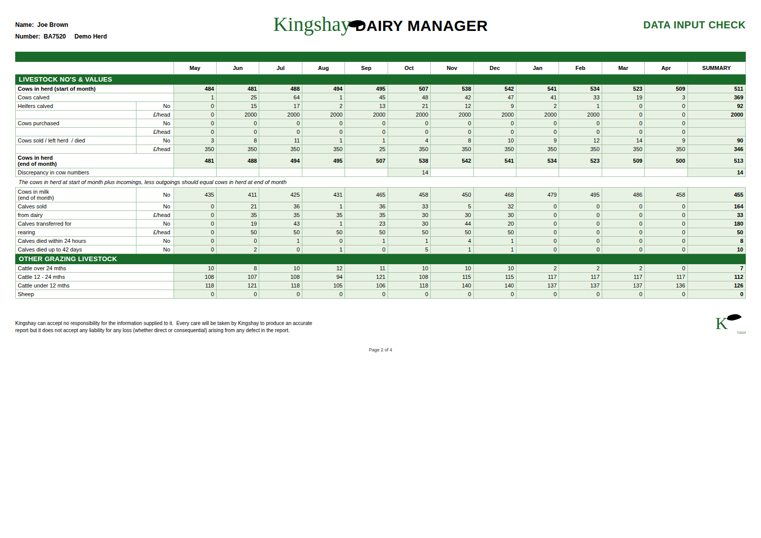Name: Joe Brown
Number: BA7520 Demo Herd
Kingshay DAIRY MANAGER
DATA INPUT CHECK
| | May | Jun | Jul | Aug | Sep | Oct | Nov | Dec | Jan | Feb | Mar | Apr | SUMMARY |
| --- | --- | --- | --- | --- | --- | --- | --- | --- | --- | --- | --- | --- | --- |
| LIVESTOCK NO'S & VALUES |
| Cows in herd (start of month) | 484 | 481 | 488 | 494 | 495 | 507 | 538 | 542 | 541 | 534 | 523 | 509 | 511 |
| Cows calved | 1 | 25 | 64 | 1 | 45 | 48 | 42 | 47 | 41 | 33 | 19 | 3 | 369 |
| Heifers calved | No | 0 | 15 | 17 | 2 | 13 | 21 | 12 | 9 | 2 | 1 | 0 | 0 | 92 |
| | £/head | 0 | 2000 | 2000 | 2000 | 2000 | 2000 | 2000 | 2000 | 2000 | 2000 | 0 | 0 | 2000 |
| Cows purchased | No | 0 | 0 | 0 | 0 | 0 | 0 | 0 | 0 | 0 | 0 | 0 | 0 | |
| | £/head | 0 | 0 | 0 | 0 | 0 | 0 | 0 | 0 | 0 | 0 | 0 | 0 | |
| Cows sold / left herd / died | No | 3 | 8 | 11 | 1 | 1 | 4 | 8 | 10 | 9 | 12 | 14 | 9 | 90 |
| | £/head | 350 | 350 | 350 | 350 | 25 | 350 | 350 | 350 | 350 | 350 | 350 | 350 | 346 |
| Cows in herd (end of month) | 481 | 488 | 494 | 495 | 507 | 538 | 542 | 541 | 534 | 523 | 509 | 500 | 513 |
| Discrepancy in cow numbers | | | | | | 14 | | | | | | | 14 |
| The cows in herd at start of month plus incomings, less outgoings should equal cows in herd at end of month |
| Cows in milk (end of month) | No | 435 | 411 | 425 | 431 | 465 | 458 | 450 | 468 | 479 | 495 | 486 | 458 | 455 |
| Calves sold | No | 0 | 21 | 36 | 1 | 36 | 33 | 5 | 32 | 0 | 0 | 0 | 0 | 164 |
| from dairy | £/head | 0 | 35 | 35 | 35 | 35 | 30 | 30 | 30 | 0 | 0 | 0 | 0 | 33 |
| Calves transferred for | No | 0 | 19 | 43 | 1 | 23 | 30 | 44 | 20 | 0 | 0 | 0 | 0 | 180 |
| rearing | £/head | 0 | 50 | 50 | 50 | 50 | 50 | 50 | 50 | 0 | 0 | 0 | 0 | 50 |
| Calves died within 24 hours | No | 0 | 0 | 1 | 0 | 1 | 1 | 4 | 1 | 0 | 0 | 0 | 0 | 8 |
| Calves died up to 42 days | No | 0 | 2 | 0 | 1 | 0 | 5 | 1 | 1 | 0 | 0 | 0 | 0 | 10 |
| OTHER GRAZING LIVESTOCK |
| Cattle over 24 mths | 10 | 8 | 10 | 12 | 11 | 10 | 10 | 10 | 2 | 2 | 2 | 0 | 7 |
| Cattle 12 - 24 mths | 108 | 107 | 108 | 94 | 121 | 108 | 115 | 115 | 117 | 117 | 117 | 117 | 112 |
| Cattle under 12 mths | 118 | 121 | 118 | 105 | 106 | 118 | 140 | 140 | 137 | 137 | 137 | 136 | 126 |
| Sheep | 0 | 0 | 0 | 0 | 0 | 0 | 0 | 0 | 0 | 0 | 0 | 0 | 0 |
Kingshay can accept no responsibility for the information supplied to it. Every care will be taken by Kingshay to produce an accurate
report but it does not accept any liability for any loss (whether direct or consequential) arising from any defect in the report.
K ©2019
Page 2 of 4